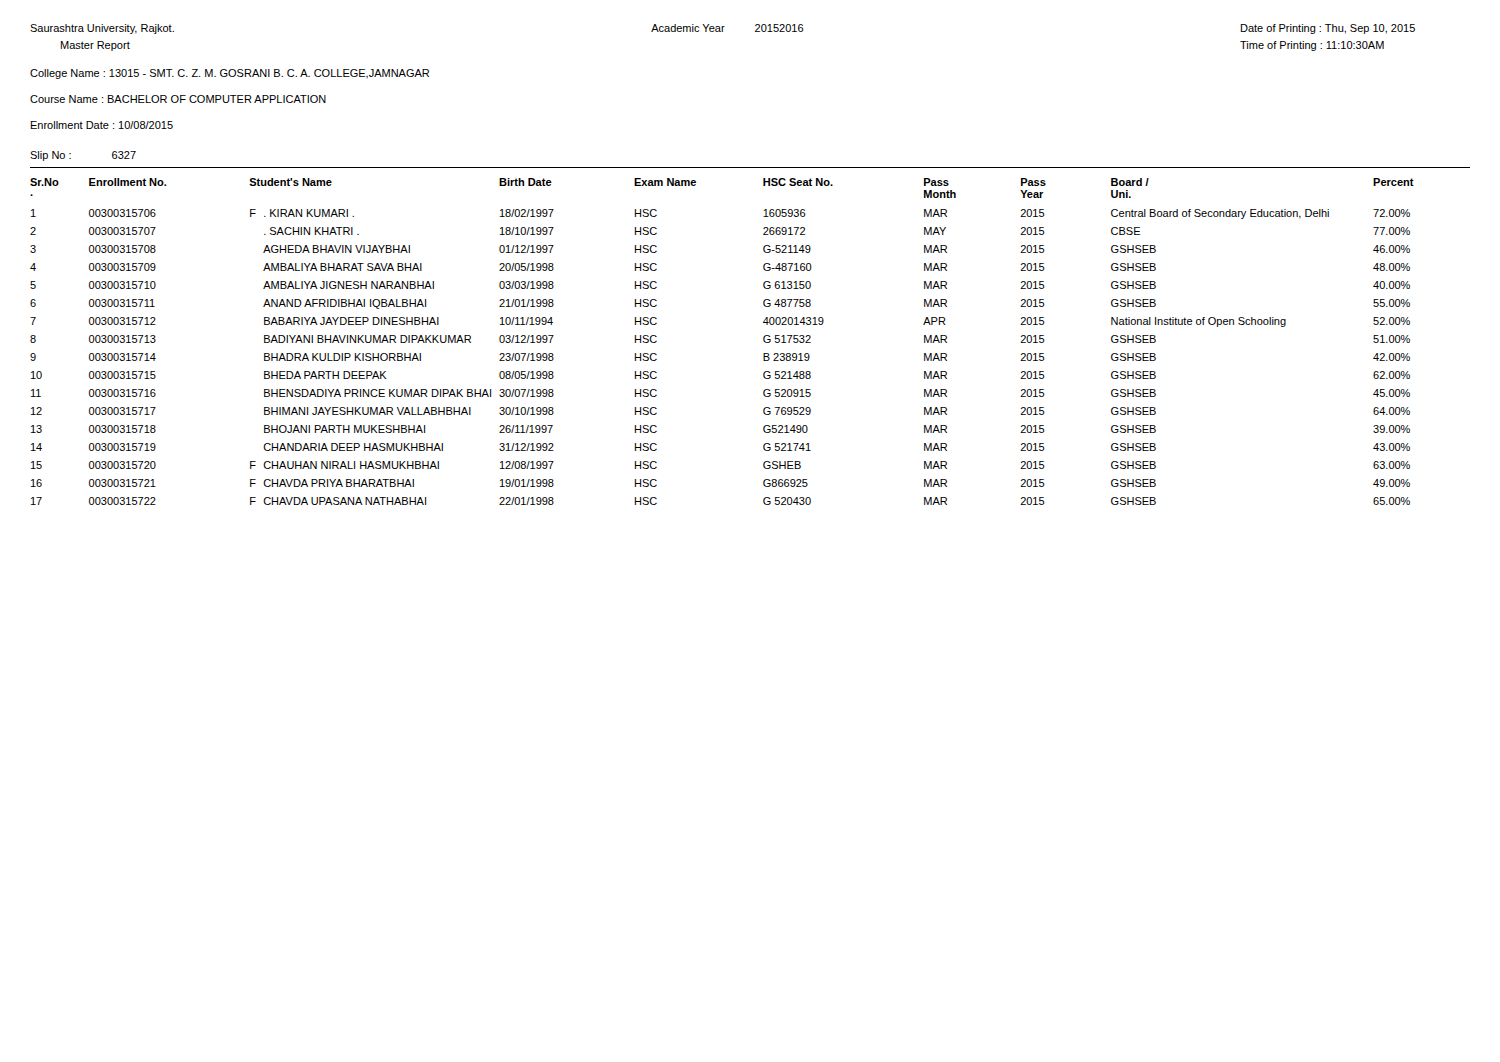Saurashtra University, Rajkot.
Master Report
Academic Year20152016
Date of Printing : Thu, Sep 10, 2015
Time of Printing : 11:10:30AM
College Name : 13015 - SMT. C. Z. M. GOSRANI B. C. A. COLLEGE,JAMNAGAR
Course Name : BACHELOR OF COMPUTER APPLICATION
Enrollment Date : 10/08/2015
Slip No :6327
| Sr.No . | Enrollment No. | Student's Name | Birth Date | Exam Name | HSC Seat No. | Pass Month | Pass Year | Board / Uni. | Percent |
| --- | --- | --- | --- | --- | --- | --- | --- | --- | --- |
| 1 | 00300315706 | F . KIRAN KUMARI . | 18/02/1997 | HSC | 1605936 | MAR | 2015 | Central Board of Secondary Education, Delhi | 72.00% |
| 2 | 00300315707 | . SACHIN KHATRI . | 18/10/1997 | HSC | 2669172 | MAY | 2015 | CBSE | 77.00% |
| 3 | 00300315708 | AGHEDA BHAVIN VIJAYBHAI | 01/12/1997 | HSC | G-521149 | MAR | 2015 | GSHSEB | 46.00% |
| 4 | 00300315709 | AMBALIYA BHARAT SAVA BHAI | 20/05/1998 | HSC | G-487160 | MAR | 2015 | GSHSEB | 48.00% |
| 5 | 00300315710 | AMBALIYA JIGNESH NARANBHAI | 03/03/1998 | HSC | G 613150 | MAR | 2015 | GSHSEB | 40.00% |
| 6 | 00300315711 | ANAND AFRIDIBHAI IQBALBHAI | 21/01/1998 | HSC | G 487758 | MAR | 2015 | GSHSEB | 55.00% |
| 7 | 00300315712 | BABARIYA JAYDEEP DINESHBHAI | 10/11/1994 | HSC | 4002014319 | APR | 2015 | National Institute of Open Schooling | 52.00% |
| 8 | 00300315713 | BADIYANI BHAVINKUMAR DIPAKKUMAR | 03/12/1997 | HSC | G 517532 | MAR | 2015 | GSHSEB | 51.00% |
| 9 | 00300315714 | BHADRA KULDIP KISHORBHAI | 23/07/1998 | HSC | B 238919 | MAR | 2015 | GSHSEB | 42.00% |
| 10 | 00300315715 | BHEDA PARTH DEEPAK | 08/05/1998 | HSC | G 521488 | MAR | 2015 | GSHSEB | 62.00% |
| 11 | 00300315716 | BHENSDADIYA PRINCE KUMAR DIPAK BHAI | 30/07/1998 | HSC | G 520915 | MAR | 2015 | GSHSEB | 45.00% |
| 12 | 00300315717 | BHIMANI JAYESHKUMAR VALLABHBHAI | 30/10/1998 | HSC | G 769529 | MAR | 2015 | GSHSEB | 64.00% |
| 13 | 00300315718 | BHOJANI PARTH MUKESHBHAI | 26/11/1997 | HSC | G521490 | MAR | 2015 | GSHSEB | 39.00% |
| 14 | 00300315719 | CHANDARIA DEEP HASMUKHBHAI | 31/12/1992 | HSC | G 521741 | MAR | 2015 | GSHSEB | 43.00% |
| 15 | 00300315720 | F CHAUHAN NIRALI HASMUKHBHAI | 12/08/1997 | HSC | GSHEB | MAR | 2015 | GSHSEB | 63.00% |
| 16 | 00300315721 | F CHAVDA PRIYA BHARATBHAI | 19/01/1998 | HSC | G866925 | MAR | 2015 | GSHSEB | 49.00% |
| 17 | 00300315722 | F CHAVDA UPASANA NATHABHAI | 22/01/1998 | HSC | G 520430 | MAR | 2015 | GSHSEB | 65.00% |